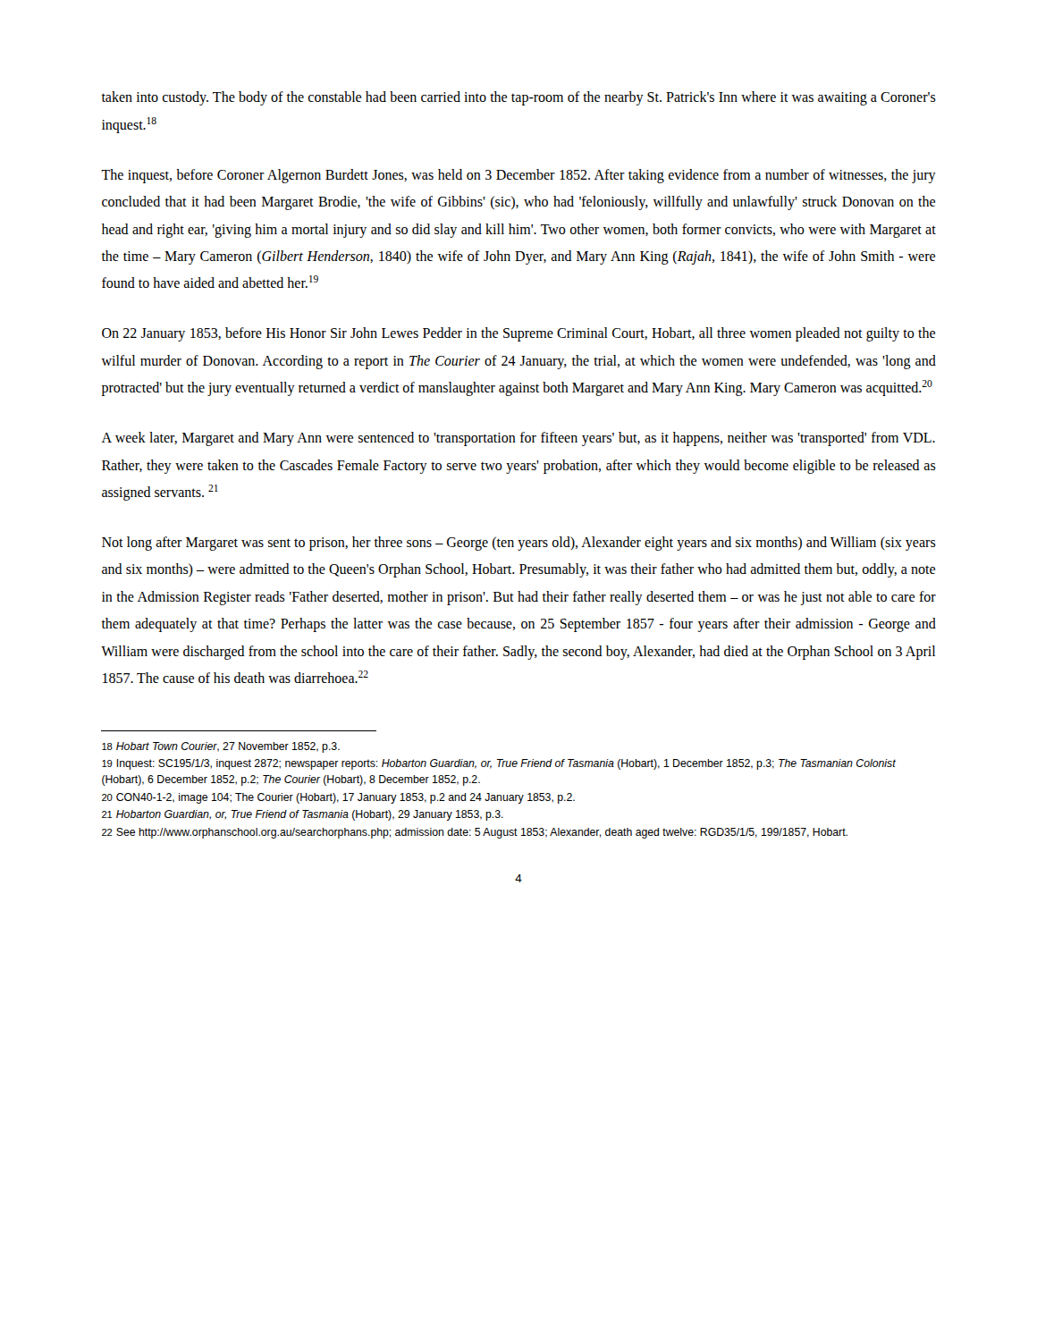taken into custody. The body of the constable had been carried into the tap-room of the nearby St. Patrick's Inn where it was awaiting a Coroner's inquest.18
The inquest, before Coroner Algernon Burdett Jones, was held on 3 December 1852. After taking evidence from a number of witnesses, the jury concluded that it had been Margaret Brodie, 'the wife of Gibbins' (sic), who had 'feloniously, willfully and unlawfully' struck Donovan on the head and right ear, 'giving him a mortal injury and so did slay and kill him'. Two other women, both former convicts, who were with Margaret at the time – Mary Cameron (Gilbert Henderson, 1840) the wife of John Dyer, and Mary Ann King (Rajah, 1841), the wife of John Smith - were found to have aided and abetted her.19
On 22 January 1853, before His Honor Sir John Lewes Pedder in the Supreme Criminal Court, Hobart, all three women pleaded not guilty to the wilful murder of Donovan. According to a report in The Courier of 24 January, the trial, at which the women were undefended, was 'long and protracted' but the jury eventually returned a verdict of manslaughter against both Margaret and Mary Ann King. Mary Cameron was acquitted.20
A week later, Margaret and Mary Ann were sentenced to 'transportation for fifteen years' but, as it happens, neither was 'transported' from VDL. Rather, they were taken to the Cascades Female Factory to serve two years' probation, after which they would become eligible to be released as assigned servants. 21
Not long after Margaret was sent to prison, her three sons – George (ten years old), Alexander eight years and six months) and William (six years and six months) – were admitted to the Queen's Orphan School, Hobart. Presumably, it was their father who had admitted them but, oddly, a note in the Admission Register reads 'Father deserted, mother in prison'. But had their father really deserted them – or was he just not able to care for them adequately at that time? Perhaps the latter was the case because, on 25 September 1857 - four years after their admission - George and William were discharged from the school into the care of their father. Sadly, the second boy, Alexander, had died at the Orphan School on 3 April 1857. The cause of his death was diarrehoea.22
18 Hobart Town Courier, 27 November 1852, p.3.
19 Inquest: SC195/1/3, inquest 2872; newspaper reports: Hobarton Guardian, or, True Friend of Tasmania (Hobart), 1 December 1852, p.3; The Tasmanian Colonist (Hobart), 6 December 1852, p.2; The Courier (Hobart), 8 December 1852, p.2.
20 CON40-1-2, image 104; The Courier (Hobart), 17 January 1853, p.2 and 24 January 1853, p.2.
21 Hobarton Guardian, or, True Friend of Tasmania (Hobart), 29 January 1853, p.3.
22 See http://www.orphanschool.org.au/searchorphans.php; admission date: 5 August 1853; Alexander, death aged twelve: RGD35/1/5, 199/1857, Hobart.
4